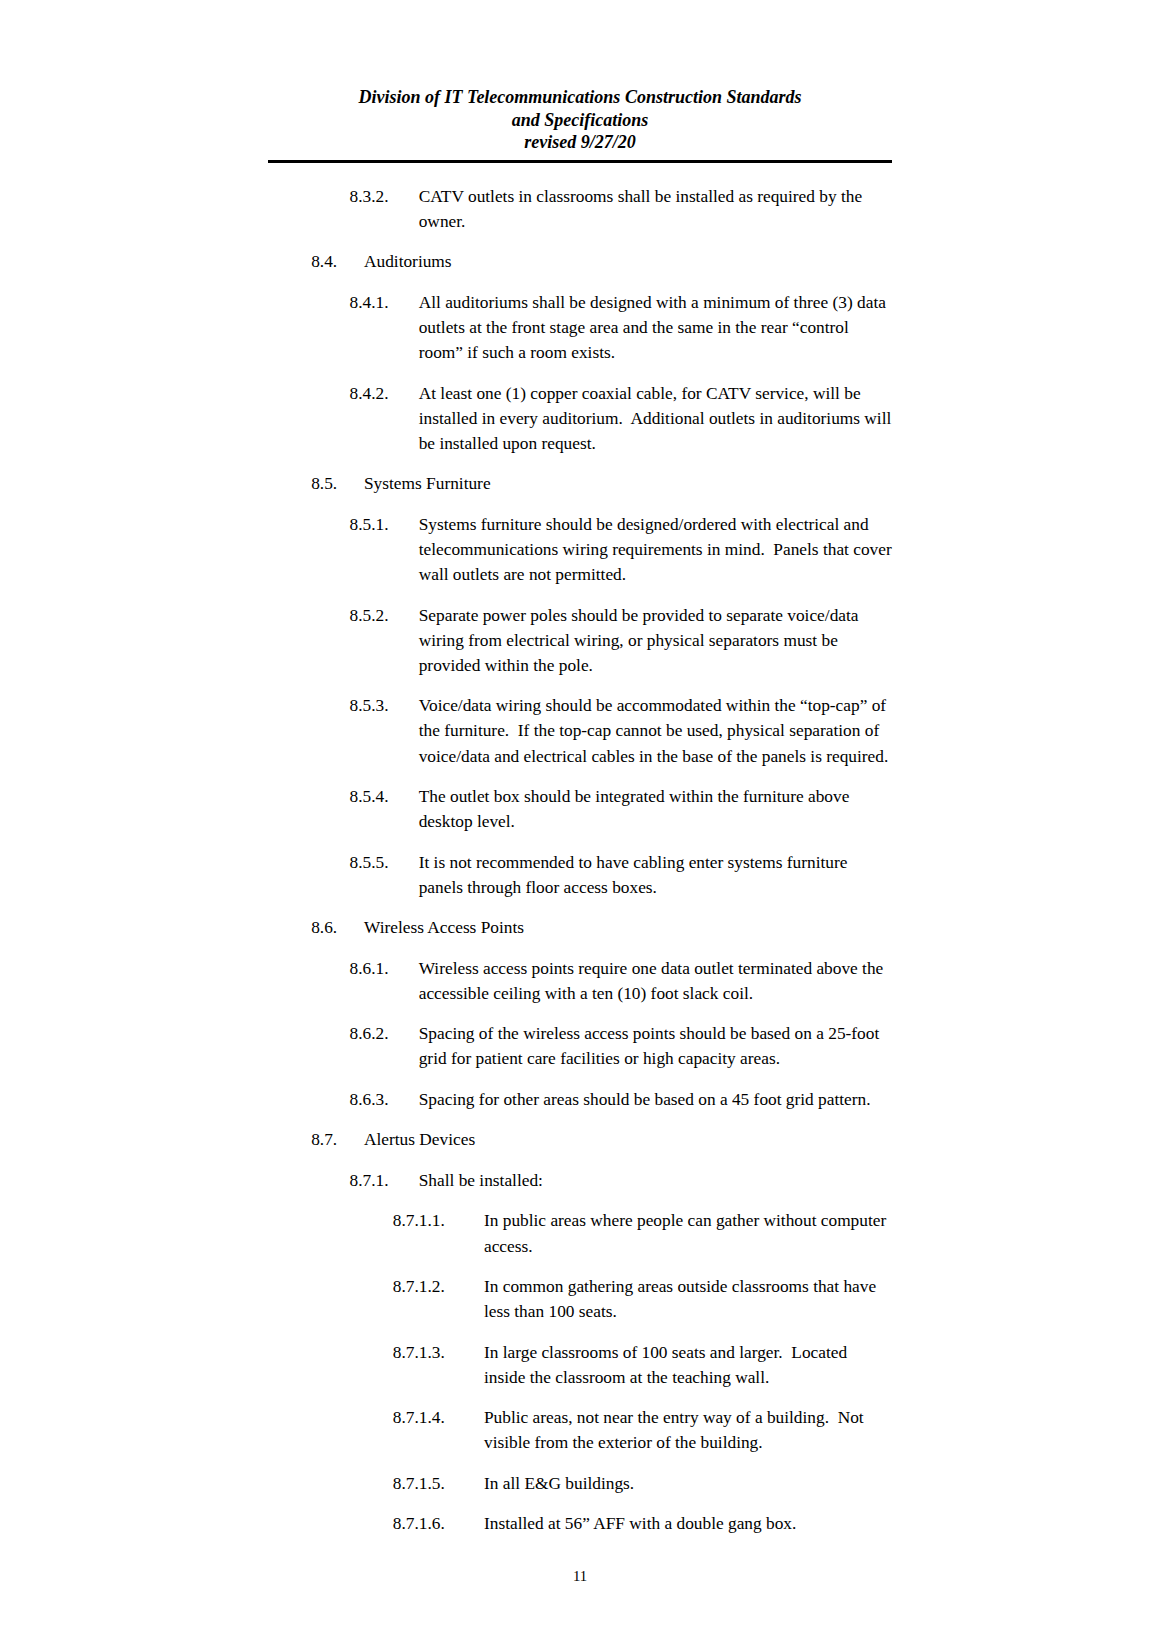Division of IT Telecommunications Construction Standards
and Specifications
revised 9/27/20
8.3.2. CATV outlets in classrooms shall be installed as required by the owner.
8.4. Auditoriums
8.4.1. All auditoriums shall be designed with a minimum of three (3) data outlets at the front stage area and the same in the rear “control room” if such a room exists.
8.4.2. At least one (1) copper coaxial cable, for CATV service, will be installed in every auditorium. Additional outlets in auditoriums will be installed upon request.
8.5. Systems Furniture
8.5.1. Systems furniture should be designed/ordered with electrical and telecommunications wiring requirements in mind. Panels that cover wall outlets are not permitted.
8.5.2. Separate power poles should be provided to separate voice/data wiring from electrical wiring, or physical separators must be provided within the pole.
8.5.3. Voice/data wiring should be accommodated within the “top-cap” of the furniture. If the top-cap cannot be used, physical separation of voice/data and electrical cables in the base of the panels is required.
8.5.4. The outlet box should be integrated within the furniture above desktop level.
8.5.5. It is not recommended to have cabling enter systems furniture panels through floor access boxes.
8.6. Wireless Access Points
8.6.1. Wireless access points require one data outlet terminated above the accessible ceiling with a ten (10) foot slack coil.
8.6.2. Spacing of the wireless access points should be based on a 25-foot grid for patient care facilities or high capacity areas.
8.6.3. Spacing for other areas should be based on a 45 foot grid pattern.
8.7. Alertus Devices
8.7.1. Shall be installed:
8.7.1.1. In public areas where people can gather without computer access.
8.7.1.2. In common gathering areas outside classrooms that have less than 100 seats.
8.7.1.3. In large classrooms of 100 seats and larger. Located inside the classroom at the teaching wall.
8.7.1.4. Public areas, not near the entry way of a building. Not visible from the exterior of the building.
8.7.1.5. In all E&G buildings.
8.7.1.6. Installed at 56” AFF with a double gang box.
11